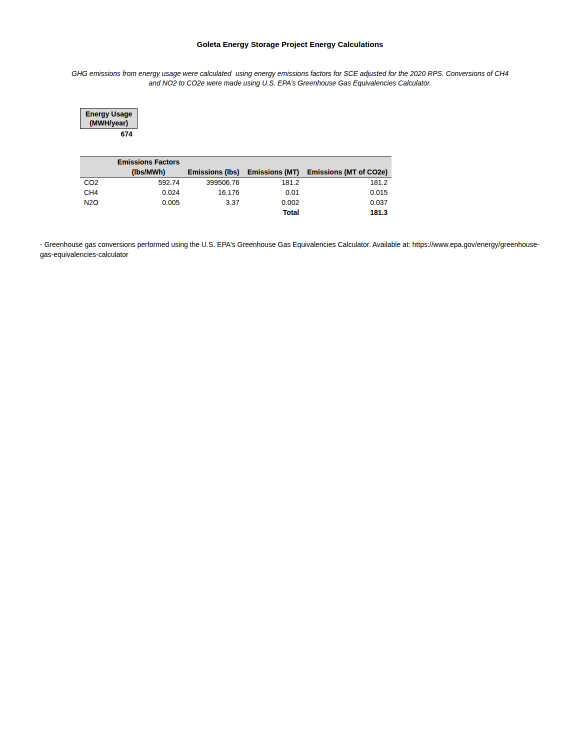Goleta Energy Storage Project Energy Calculations
GHG emissions from energy usage were calculated using energy emissions factors for SCE adjusted for the 2020 RPS. Conversions of CH4 and NO2 to CO2e were made using U.S. EPA’s Greenhouse Gas Equivalencies Calculator.
| Energy Usage (MWH/year) |
| --- |
| 674 |
| | Emissions Factors | | | |
| | (lbs/MWh) | Emissions (lbs) | Emissions (MT) | Emissions (MT of CO2e) |
| CO2 | 592.74 | 399506.76 | 181.2 | 181.2 |
| CH4 | 0.024 | 16.176 | 0.01 | 0.015 |
| N2O | 0.005 | 3.37 | 0.002 | 0.037 |
| | | | Total | 181.3 |
- Greenhouse gas conversions performed using the U.S. EPA's Greenhouse Gas Equivalencies Calculator. Available at: https://www.epa.gov/energy/greenhouse-gas-equivalencies-calculator